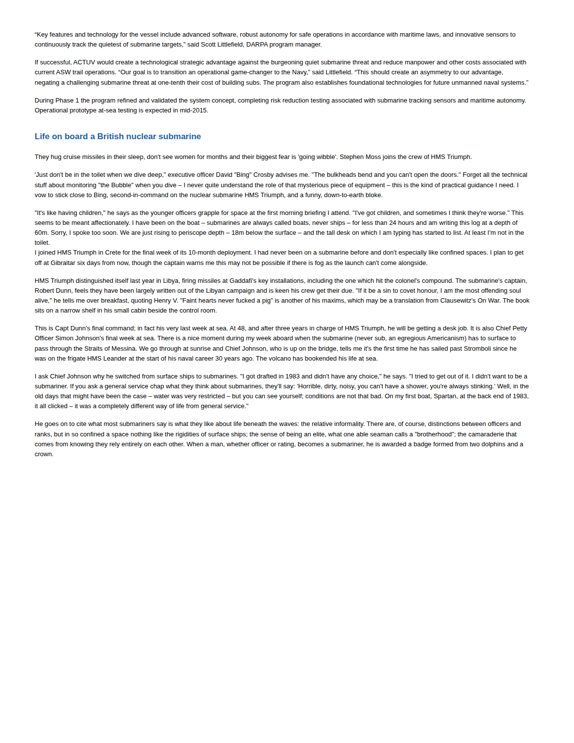“Key features and technology for the vessel include advanced software, robust autonomy for safe operations in accordance with maritime laws, and innovative sensors to continuously track the quietest of submarine targets,” said Scott Littlefield, DARPA program manager.
If successful, ACTUV would create a technological strategic advantage against the burgeoning quiet submarine threat and reduce manpower and other costs associated with current ASW trail operations. “Our goal is to transition an operational game-changer to the Navy,” said Littlefield. “This should create an asymmetry to our advantage, negating a challenging submarine threat at one-tenth their cost of building subs. The program also establishes foundational technologies for future unmanned naval systems.”
During Phase 1 the program refined and validated the system concept, completing risk reduction testing associated with submarine tracking sensors and maritime autonomy. Operational prototype at-sea testing is expected in mid-2015.
Life on board a British nuclear submarine
They hug cruise missiles in their sleep, don't see women for months and their biggest fear is 'going wibble'. Stephen Moss joins the crew of HMS Triumph.
'Just don't be in the toilet when we dive deep," executive officer David "Bing" Crosby advises me. "The bulkheads bend and you can't open the doors." Forget all the technical stuff about monitoring "the Bubble" when you dive – I never quite understand the role of that mysterious piece of equipment – this is the kind of practical guidance I need. I vow to stick close to Bing, second-in-command on the nuclear submarine HMS Triumph, and a funny, down-to-earth bloke.
"It's like having children," he says as the younger officers grapple for space at the first morning briefing I attend. "I've got children, and sometimes I think they're worse." This seems to be meant affectionately. I have been on the boat – submarines are always called boats, never ships – for less than 24 hours and am writing this log at a depth of 60m. Sorry, I spoke too soon. We are just rising to periscope depth – 18m below the surface – and the tall desk on which I am typing has started to list. At least I'm not in the toilet.
I joined HMS Triumph in Crete for the final week of its 10-month deployment. I had never been on a submarine before and don't especially like confined spaces. I plan to get off at Gibraltar six days from now, though the captain warns me this may not be possible if there is fog as the launch can't come alongside.
HMS Triumph distinguished itself last year in Libya, firing missiles at Gaddafi's key installations, including the one which hit the colonel's compound. The submarine's captain, Robert Dunn, feels they have been largely written out of the Libyan campaign and is keen his crew get their due. "If it be a sin to covet honour, I am the most offending soul alive," he tells me over breakfast, quoting Henry V. "Faint hearts never fucked a pig" is another of his maxims, which may be a translation from Clausewitz's On War. The book sits on a narrow shelf in his small cabin beside the control room.
This is Capt Dunn's final command; in fact his very last week at sea. At 48, and after three years in charge of HMS Triumph, he will be getting a desk job. It is also Chief Petty Officer Simon Johnson's final week at sea. There is a nice moment during my week aboard when the submarine (never sub, an egregious Americanism) has to surface to pass through the Straits of Messina. We go through at sunrise and Chief Johnson, who is up on the bridge, tells me it's the first time he has sailed past Stromboli since he was on the frigate HMS Leander at the start of his naval career 30 years ago. The volcano has bookended his life at sea.
I ask Chief Johnson why he switched from surface ships to submarines. "I got drafted in 1983 and didn't have any choice," he says. "I tried to get out of it. I didn't want to be a submariner. If you ask a general service chap what they think about submarines, they'll say: 'Horrible, dirty, noisy, you can't have a shower, you're always stinking.' Well, in the old days that might have been the case – water was very restricted – but you can see yourself; conditions are not that bad. On my first boat, Spartan, at the back end of 1983, it all clicked – it was a completely different way of life from general service."
He goes on to cite what most submariners say is what they like about life beneath the waves: the relative informality. There are, of course, distinctions between officers and ranks, but in so confined a space nothing like the rigidities of surface ships; the sense of being an elite, what one able seaman calls a "brotherhood"; the camaraderie that comes from knowing they rely entirely on each other. When a man, whether officer or rating, becomes a submariner, he is awarded a badge formed from two dolphins and a crown.